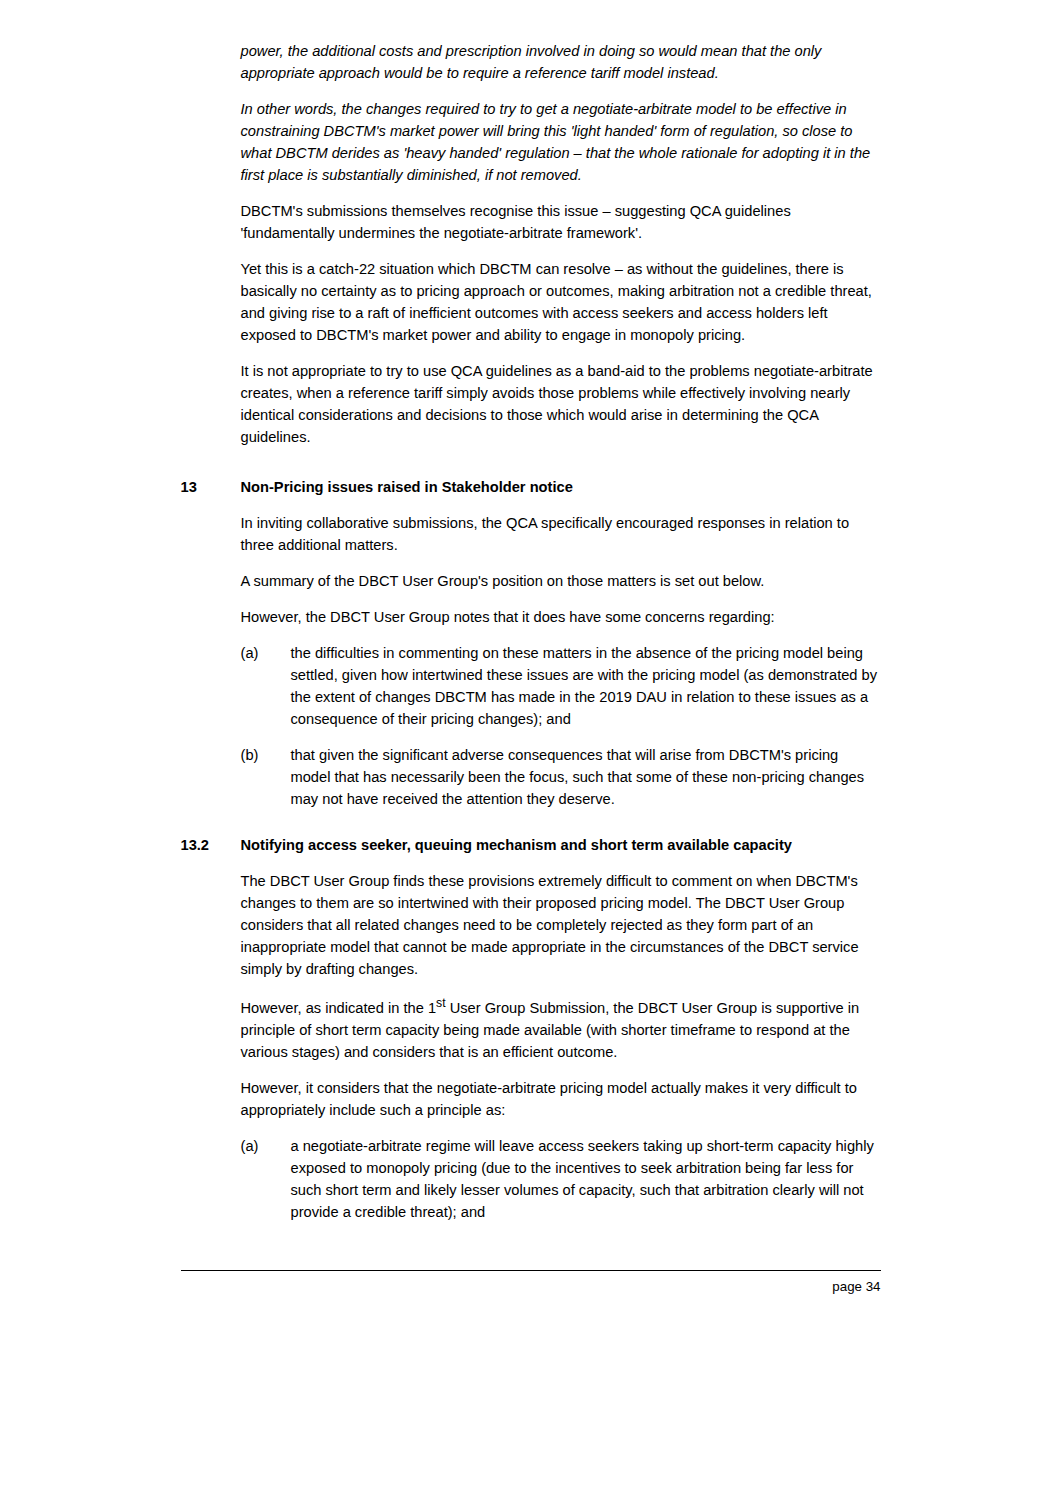power, the additional costs and prescription involved in doing so would mean that the only appropriate approach would be to require a reference tariff model instead.
In other words, the changes required to try to get a negotiate-arbitrate model to be effective in constraining DBCTM's market power will bring this 'light handed' form of regulation, so close to what DBCTM derides as 'heavy handed' regulation – that the whole rationale for adopting it in the first place is substantially diminished, if not removed.
DBCTM's submissions themselves recognise this issue – suggesting QCA guidelines 'fundamentally undermines the negotiate-arbitrate framework'.
Yet this is a catch-22 situation which DBCTM can resolve – as without the guidelines, there is basically no certainty as to pricing approach or outcomes, making arbitration not a credible threat, and giving rise to a raft of inefficient outcomes with access seekers and access holders left exposed to DBCTM's market power and ability to engage in monopoly pricing.
It is not appropriate to try to use QCA guidelines as a band-aid to the problems negotiate-arbitrate creates, when a reference tariff simply avoids those problems while effectively involving nearly identical considerations and decisions to those which would arise in determining the QCA guidelines.
13 Non-Pricing issues raised in Stakeholder notice
In inviting collaborative submissions, the QCA specifically encouraged responses in relation to three additional matters.
A summary of the DBCT User Group's position on those matters is set out below.
However, the DBCT User Group notes that it does have some concerns regarding:
(a) the difficulties in commenting on these matters in the absence of the pricing model being settled, given how intertwined these issues are with the pricing model (as demonstrated by the extent of changes DBCTM has made in the 2019 DAU in relation to these issues as a consequence of their pricing changes); and
(b) that given the significant adverse consequences that will arise from DBCTM's pricing model that has necessarily been the focus, such that some of these non-pricing changes may not have received the attention they deserve.
13.2 Notifying access seeker, queuing mechanism and short term available capacity
The DBCT User Group finds these provisions extremely difficult to comment on when DBCTM's changes to them are so intertwined with their proposed pricing model. The DBCT User Group considers that all related changes need to be completely rejected as they form part of an inappropriate model that cannot be made appropriate in the circumstances of the DBCT service simply by drafting changes.
However, as indicated in the 1st User Group Submission, the DBCT User Group is supportive in principle of short term capacity being made available (with shorter timeframe to respond at the various stages) and considers that is an efficient outcome.
However, it considers that the negotiate-arbitrate pricing model actually makes it very difficult to appropriately include such a principle as:
(a) a negotiate-arbitrate regime will leave access seekers taking up short-term capacity highly exposed to monopoly pricing (due to the incentives to seek arbitration being far less for such short term and likely lesser volumes of capacity, such that arbitration clearly will not provide a credible threat); and
page 34